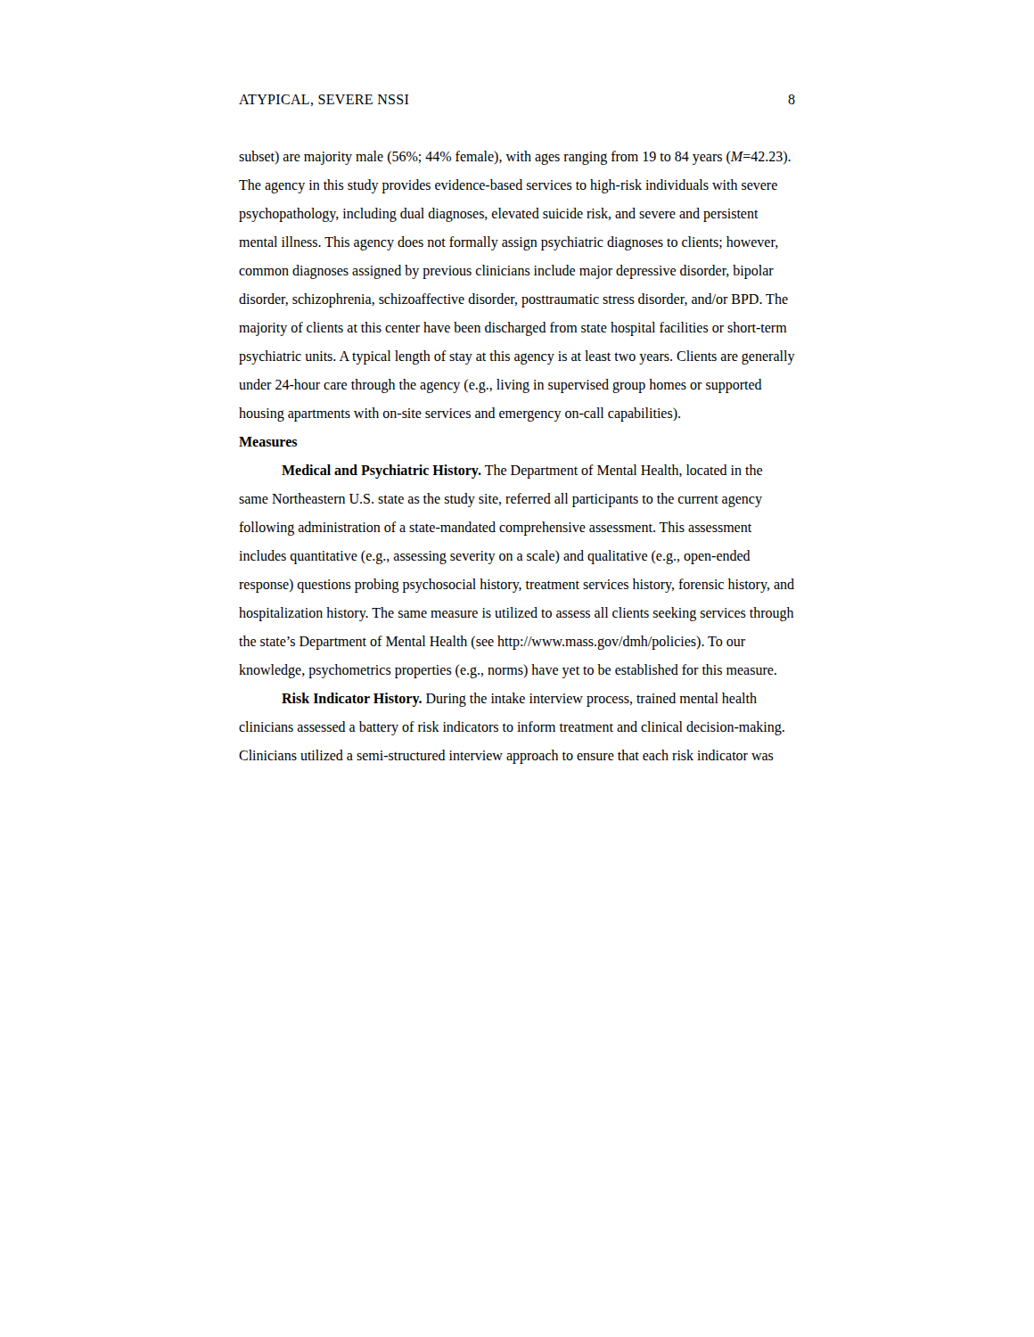Atypical, Severe NSSI 8
subset) are majority male (56%; 44% female), with ages ranging from 19 to 84 years (M=42.23). The agency in this study provides evidence-based services to high-risk individuals with severe psychopathology, including dual diagnoses, elevated suicide risk, and severe and persistent mental illness. This agency does not formally assign psychiatric diagnoses to clients; however, common diagnoses assigned by previous clinicians include major depressive disorder, bipolar disorder, schizophrenia, schizoaffective disorder, posttraumatic stress disorder, and/or BPD. The majority of clients at this center have been discharged from state hospital facilities or short-term psychiatric units. A typical length of stay at this agency is at least two years. Clients are generally under 24-hour care through the agency (e.g., living in supervised group homes or supported housing apartments with on-site services and emergency on-call capabilities).
Measures
Medical and Psychiatric History. The Department of Mental Health, located in the same Northeastern U.S. state as the study site, referred all participants to the current agency following administration of a state-mandated comprehensive assessment. This assessment includes quantitative (e.g., assessing severity on a scale) and qualitative (e.g., open-ended response) questions probing psychosocial history, treatment services history, forensic history, and hospitalization history. The same measure is utilized to assess all clients seeking services through the state’s Department of Mental Health (see http://www.mass.gov/dmh/policies). To our knowledge, psychometrics properties (e.g., norms) have yet to be established for this measure.
Risk Indicator History. During the intake interview process, trained mental health clinicians assessed a battery of risk indicators to inform treatment and clinical decision-making. Clinicians utilized a semi-structured interview approach to ensure that each risk indicator was